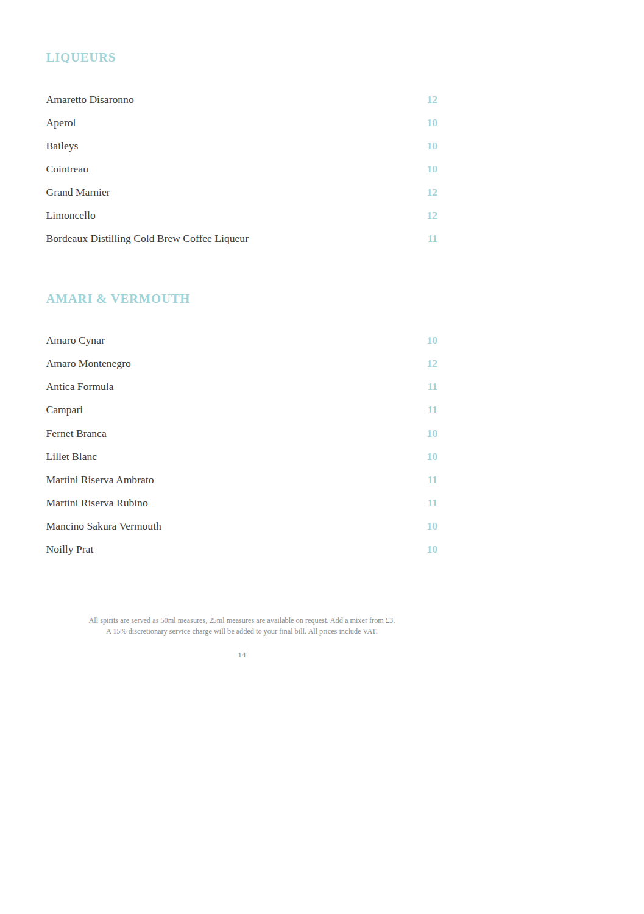Liqueurs
Amaretto Disaronno 12
Aperol 10
Baileys 10
Cointreau 10
Grand Marnier 12
Limoncello 12
Bordeaux Distilling Cold Brew Coffee Liqueur 11
Amari & Vermouth
Amaro Cynar 10
Amaro Montenegro 12
Antica Formula 11
Campari 11
Fernet Branca 10
Lillet Blanc 10
Martini Riserva Ambrato 11
Martini Riserva Rubino 11
Mancino Sakura Vermouth 10
Noilly Prat 10
All spirits are served as 50ml measures, 25ml measures are available on request. Add a mixer from £3.
A 15% discretionary service charge will be added to your final bill. All prices include VAT.
14